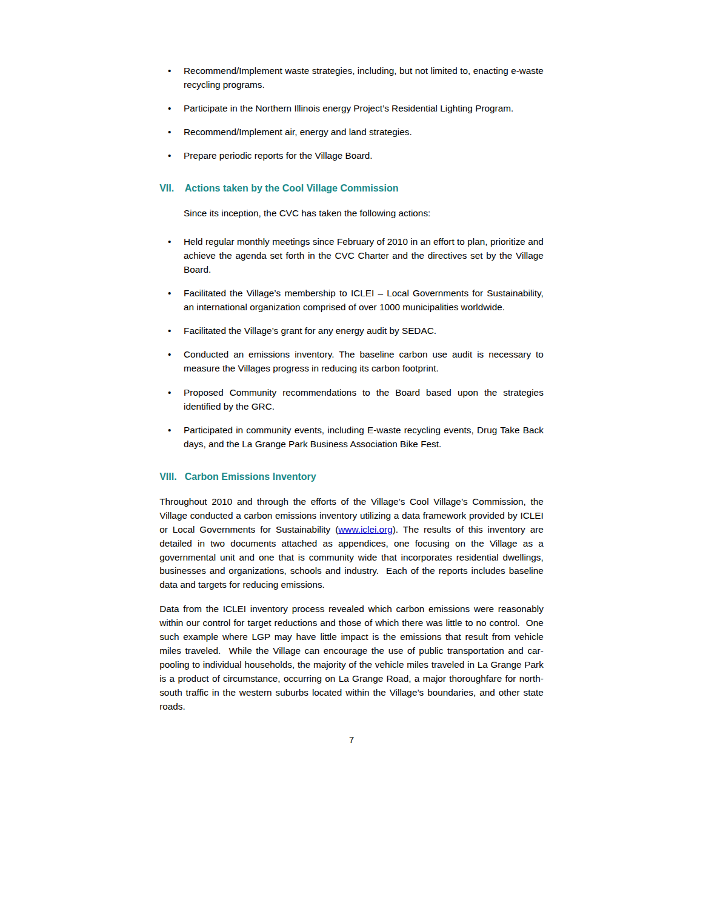Recommend/Implement waste strategies, including, but not limited to, enacting e-waste recycling programs.
Participate in the Northern Illinois energy Project’s Residential Lighting Program.
Recommend/Implement air, energy and land strategies.
Prepare periodic reports for the Village Board.
VII. Actions taken by the Cool Village Commission
Since its inception, the CVC has taken the following actions:
Held regular monthly meetings since February of 2010 in an effort to plan, prioritize and achieve the agenda set forth in the CVC Charter and the directives set by the Village Board.
Facilitated the Village’s membership to ICLEI – Local Governments for Sustainability, an international organization comprised of over 1000 municipalities worldwide.
Facilitated the Village’s grant for any energy audit by SEDAC.
Conducted an emissions inventory. The baseline carbon use audit is necessary to measure the Villages progress in reducing its carbon footprint.
Proposed Community recommendations to the Board based upon the strategies identified by the GRC.
Participated in community events, including E-waste recycling events, Drug Take Back days, and the La Grange Park Business Association Bike Fest.
VIII. Carbon Emissions Inventory
Throughout 2010 and through the efforts of the Village’s Cool Village’s Commission, the Village conducted a carbon emissions inventory utilizing a data framework provided by ICLEI or Local Governments for Sustainability (www.iclei.org). The results of this inventory are detailed in two documents attached as appendices, one focusing on the Village as a governmental unit and one that is community wide that incorporates residential dwellings, businesses and organizations, schools and industry. Each of the reports includes baseline data and targets for reducing emissions.
Data from the ICLEI inventory process revealed which carbon emissions were reasonably within our control for target reductions and those of which there was little to no control. One such example where LGP may have little impact is the emissions that result from vehicle miles traveled. While the Village can encourage the use of public transportation and car-pooling to individual households, the majority of the vehicle miles traveled in La Grange Park is a product of circumstance, occurring on La Grange Road, a major thoroughfare for north-south traffic in the western suburbs located within the Village’s boundaries, and other state roads.
7